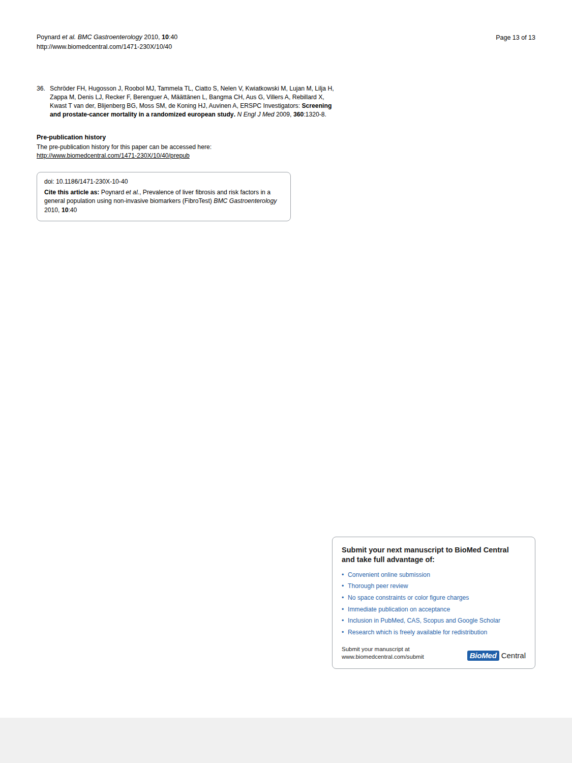Poynard et al. BMC Gastroenterology 2010, 10:40
http://www.biomedcentral.com/1471-230X/10/40
Page 13 of 13
36. Schröder FH, Hugosson J, Roobol MJ, Tammela TL, Ciatto S, Nelen V, Kwiatkowski M, Lujan M, Lilja H, Zappa M, Denis LJ, Recker F, Berenguer A, Määttänen L, Bangma CH, Aus G, Villers A, Rebillard X, Kwast T van der, Blijenberg BG, Moss SM, de Koning HJ, Auvinen A, ERSPC Investigators: Screening and prostate-cancer mortality in a randomized european study. N Engl J Med 2009, 360:1320-8.
Pre-publication history
The pre-publication history for this paper can be accessed here:
http://www.biomedcentral.com/1471-230X/10/40/prepub
doi: 10.1186/1471-230X-10-40
Cite this article as: Poynard et al., Prevalence of liver fibrosis and risk factors in a general population using non-invasive biomarkers (FibroTest) BMC Gastroenterology 2010, 10:40
Submit your next manuscript to BioMed Central
and take full advantage of:
Convenient online submission
Thorough peer review
No space constraints or color figure charges
Immediate publication on acceptance
Inclusion in PubMed, CAS, Scopus and Google Scholar
Research which is freely available for redistribution
Submit your manuscript at
www.biomedcentral.com/submit
BioMed Central